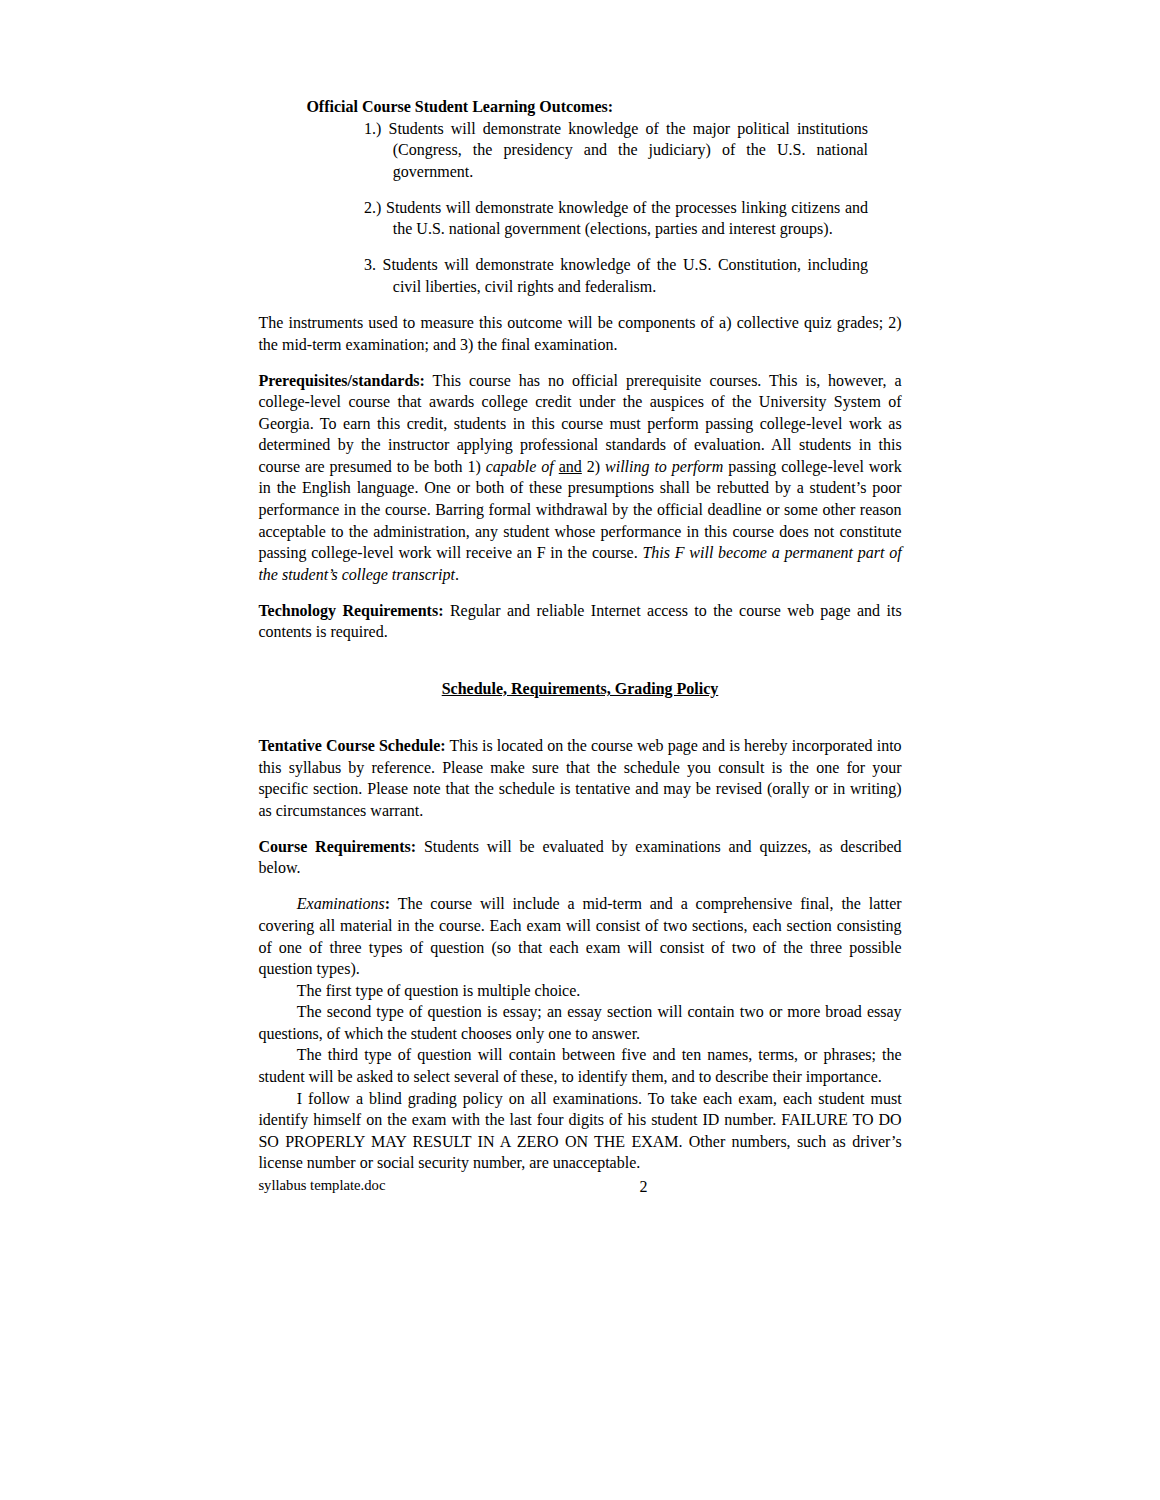Official Course Student Learning Outcomes:
1.) Students will demonstrate knowledge of the major political institutions (Congress, the presidency and the judiciary) of the U.S. national government.
2.) Students will demonstrate knowledge of the processes linking citizens and the U.S. national government (elections, parties and interest groups).
3. Students will demonstrate knowledge of the U.S. Constitution, including civil liberties, civil rights and federalism.
The instruments used to measure this outcome will be components of a) collective quiz grades; 2) the mid-term examination; and 3) the final examination.
Prerequisites/standards: This course has no official prerequisite courses. This is, however, a college-level course that awards college credit under the auspices of the University System of Georgia. To earn this credit, students in this course must perform passing college-level work as determined by the instructor applying professional standards of evaluation. All students in this course are presumed to be both 1) capable of and 2) willing to perform passing college-level work in the English language. One or both of these presumptions shall be rebutted by a student’s poor performance in the course. Barring formal withdrawal by the official deadline or some other reason acceptable to the administration, any student whose performance in this course does not constitute passing college-level work will receive an F in the course. This F will become a permanent part of the student’s college transcript.
Technology Requirements: Regular and reliable Internet access to the course web page and its contents is required.
Schedule, Requirements, Grading Policy
Tentative Course Schedule: This is located on the course web page and is hereby incorporated into this syllabus by reference. Please make sure that the schedule you consult is the one for your specific section. Please note that the schedule is tentative and may be revised (orally or in writing) as circumstances warrant.
Course Requirements: Students will be evaluated by examinations and quizzes, as described below.
Examinations: The course will include a mid-term and a comprehensive final, the latter covering all material in the course. Each exam will consist of two sections, each section consisting of one of three types of question (so that each exam will consist of two of the three possible question types).
The first type of question is multiple choice.
The second type of question is essay; an essay section will contain two or more broad essay questions, of which the student chooses only one to answer.
The third type of question will contain between five and ten names, terms, or phrases; the student will be asked to select several of these, to identify them, and to describe their importance.
I follow a blind grading policy on all examinations. To take each exam, each student must identify himself on the exam with the last four digits of his student ID number. FAILURE TO DO SO PROPERLY MAY RESULT IN A ZERO ON THE EXAM. Other numbers, such as driver’s license number or social security number, are unacceptable.
syllabus template.doc
2